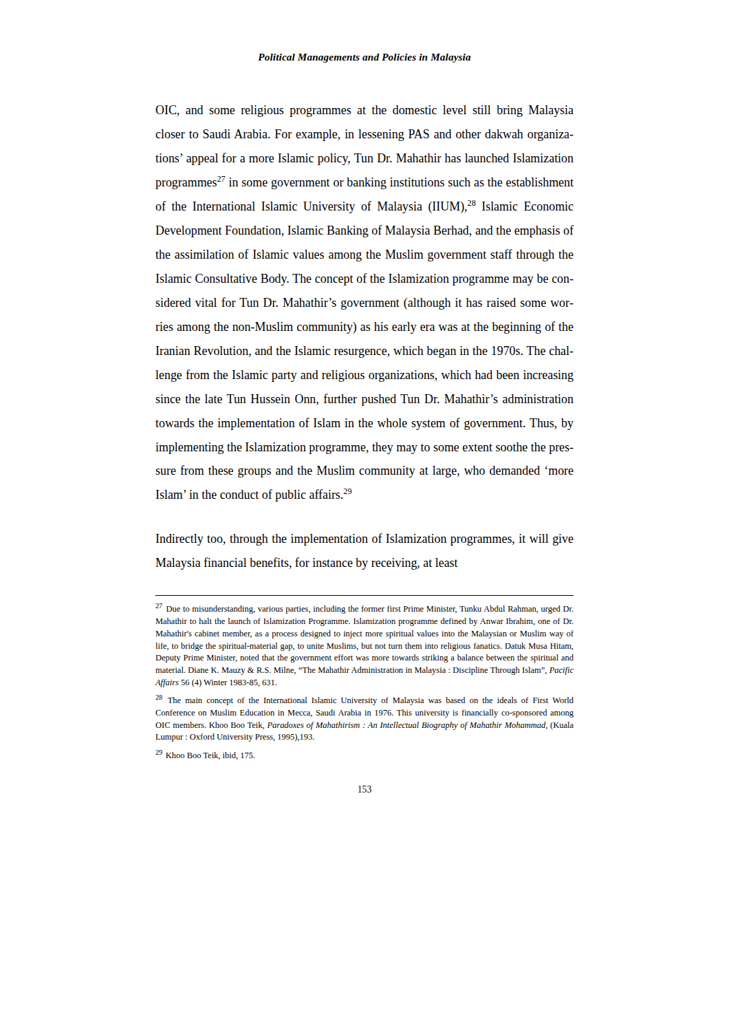Political Managements and Policies in Malaysia
OIC, and some religious programmes at the domestic level still bring Malaysia closer to Saudi Arabia. For example, in lessening PAS and other dakwah organizations’ appeal for a more Islamic policy, Tun Dr. Mahathir has launched Islamization programmes27 in some government or banking institutions such as the establishment of the International Islamic University of Malaysia (IIUM),28 Islamic Economic Development Foundation, Islamic Banking of Malaysia Berhad, and the emphasis of the assimilation of Islamic values among the Muslim government staff through the Islamic Consultative Body. The concept of the Islamization programme may be considered vital for Tun Dr. Mahathir’s government (although it has raised some worries among the non-Muslim community) as his early era was at the beginning of the Iranian Revolution, and the Islamic resurgence, which began in the 1970s. The challenge from the Islamic party and religious organizations, which had been increasing since the late Tun Hussein Onn, further pushed Tun Dr. Mahathir’s administration towards the implementation of Islam in the whole system of government. Thus, by implementing the Islamization programme, they may to some extent soothe the pressure from these groups and the Muslim community at large, who demanded ‘more Islam’ in the conduct of public affairs.29
Indirectly too, through the implementation of Islamization programmes, it will give Malaysia financial benefits, for instance by receiving, at least
27 Due to misunderstanding, various parties, including the former first Prime Minister, Tunku Abdul Rahman, urged Dr. Mahathir to halt the launch of Islamization Programme. Islamization programme defined by Anwar Ibrahim, one of Dr. Mahathir's cabinet member, as a process designed to inject more spiritual values into the Malaysian or Muslim way of life, to bridge the spiritual-material gap, to unite Muslims, but not turn them into religious fanatics. Datuk Musa Hitam, Deputy Prime Minister, noted that the government effort was more towards striking a balance between the spiritual and material. Diane K. Mauzy & R.S. Milne, “The Mahathir Administration in Malaysia : Discipline Through Islam”, Pacific Affairs 56 (4) Winter 1983-85, 631.
28 The main concept of the International Islamic University of Malaysia was based on the ideals of First World Conference on Muslim Education in Mecca, Saudi Arabia in 1976. This university is financially co-sponsored among OIC members. Khoo Boo Teik, Paradoxes of Mahathirism : An Intellectual Biography of Mahathir Mohammad, (Kuala Lumpur : Oxford University Press, 1995),193.
29 Khoo Boo Teik, ibid, 175.
153